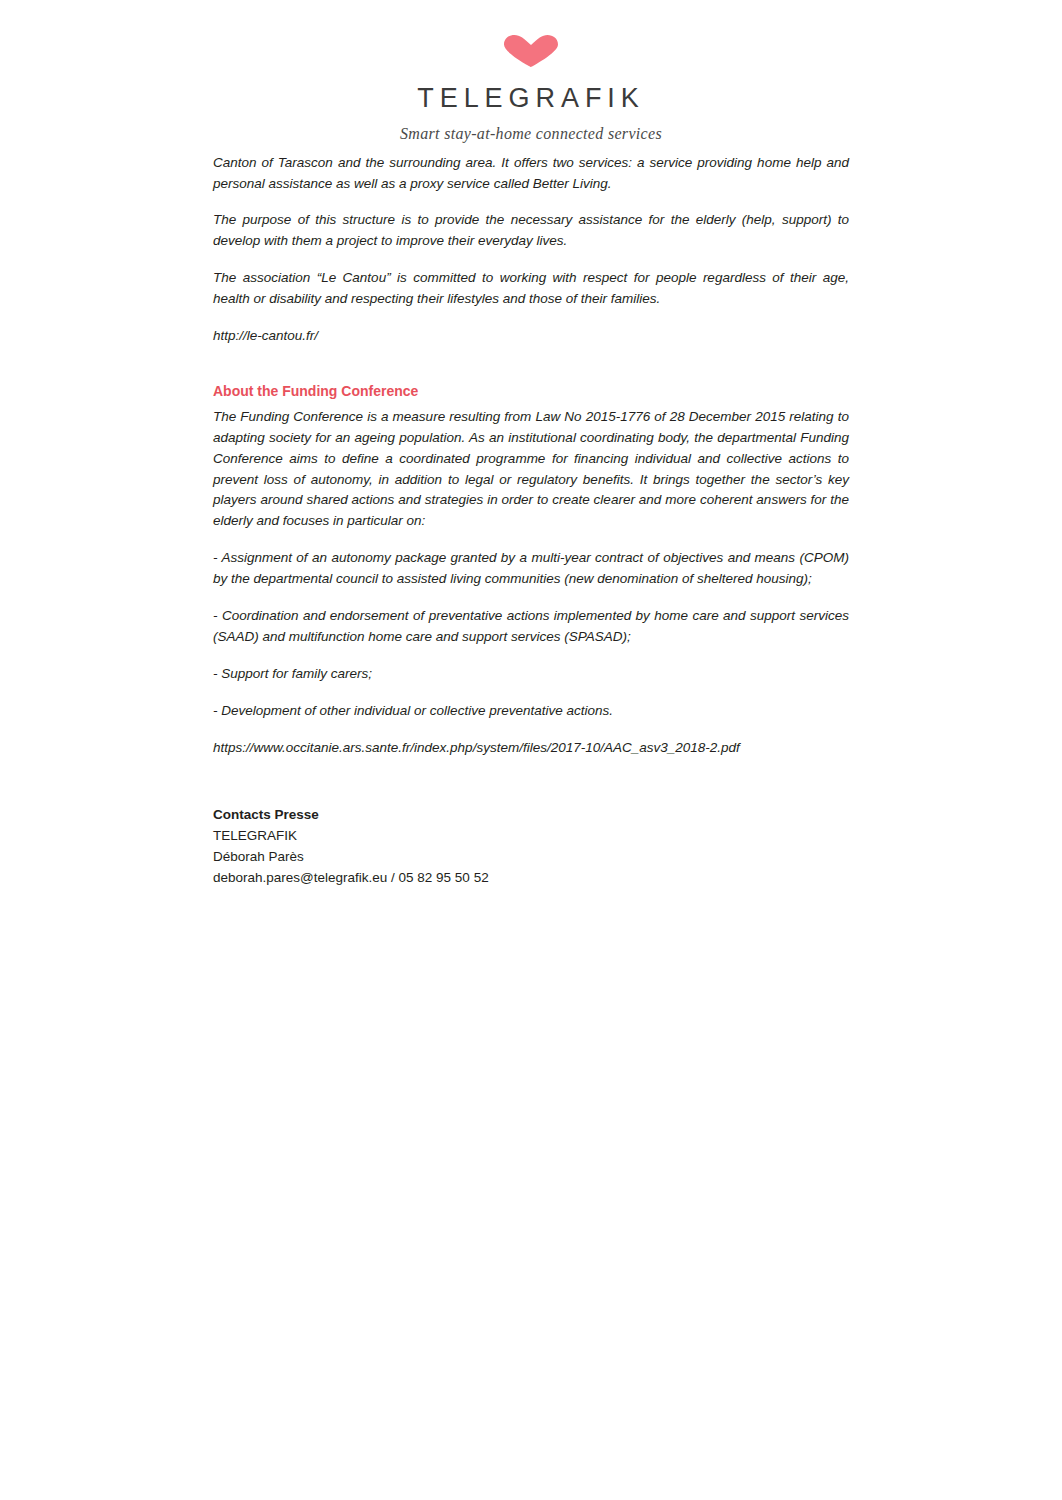TELEGRAFIK
Smart stay-at-home connected services
Canton of Tarascon and the surrounding area. It offers two services: a service providing home help and personal assistance as well as a proxy service called Better Living.
The purpose of this structure is to provide the necessary assistance for the elderly (help, support) to develop with them a project to improve their everyday lives.
The association “Le Cantou” is committed to working with respect for people regardless of their age, health or disability and respecting their lifestyles and those of their families.
http://le-cantou.fr/
About the Funding Conference
The Funding Conference is a measure resulting from Law No 2015-1776 of 28 December 2015 relating to adapting society for an ageing population. As an institutional coordinating body, the departmental Funding Conference aims to define a coordinated programme for financing individual and collective actions to prevent loss of autonomy, in addition to legal or regulatory benefits. It brings together the sector’s key players around shared actions and strategies in order to create clearer and more coherent answers for the elderly and focuses in particular on:
- Assignment of an autonomy package granted by a multi-year contract of objectives and means (CPOM) by the departmental council to assisted living communities (new denomination of sheltered housing);
- Coordination and endorsement of preventative actions implemented by home care and support services (SAAD) and multifunction home care and support services (SPASAD);
- Support for family carers;
- Development of other individual or collective preventative actions.
https://www.occitanie.ars.sante.fr/index.php/system/files/2017-10/AAC_asv3_2018-2.pdf
Contacts Presse
TELEGRAFIK
Déborah Parès
deborah.pares@telegrafik.eu / 05 82 95 50 52